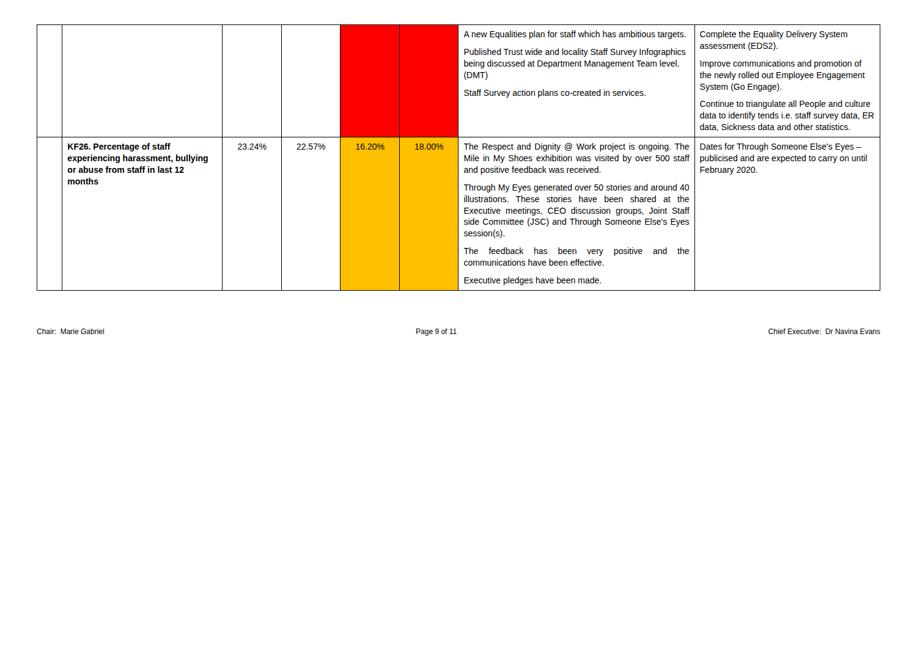| | | | | | | A new Equalities plan for staff which has ambitious targets. Published Trust wide and locality Staff Survey Infographics being discussed at Department Management Team level. (DMT) Staff Survey action plans co-created in services. | Complete the Equality Delivery System assessment (EDS2). Improve communications and promotion of the newly rolled out Employee Engagement System (Go Engage). Continue to triangulate all People and culture data to identify tends i.e. staff survey data, ER data, Sickness data and other statistics. |
| | KF26. Percentage of staff experiencing harassment, bullying or abuse from staff in last 12 months | 23.24% | 22.57% | 16.20% | 18.00% | The Respect and Dignity @ Work project is ongoing. The Mile in My Shoes exhibition was visited by over 500 staff and positive feedback was received. Through My Eyes generated over 50 stories and around 40 illustrations. These stories have been shared at the Executive meetings, CEO discussion groups, Joint Staff side Committee (JSC) and Through Someone Else's Eyes session(s). The feedback has been very positive and the communications have been effective. Executive pledges have been made. | Dates for Through Someone Else's Eyes – publicised and are expected to carry on until February 2020. |
Chair: Marie Gabriel
Page 9 of 11
Chief Executive: Dr Navina Evans